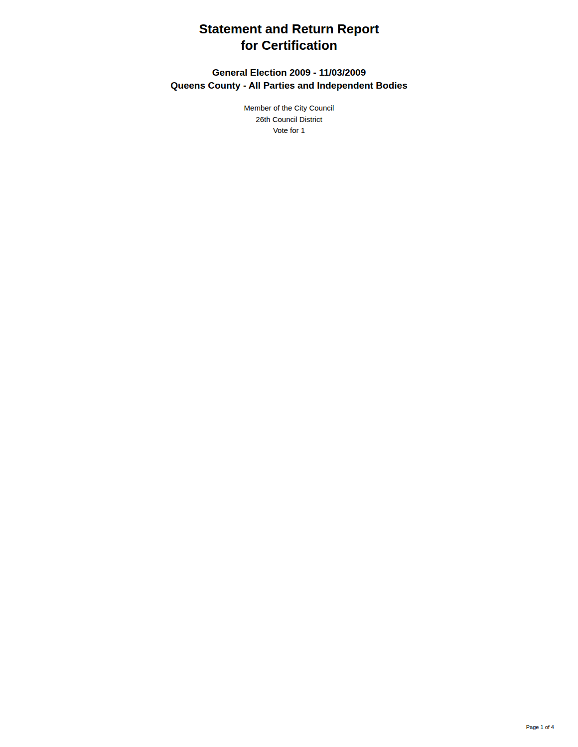Statement and Return Report
for Certification
General Election 2009 - 11/03/2009
Queens County - All Parties and Independent Bodies
Member of the City Council
26th Council District
Vote for 1
Page 1 of 4